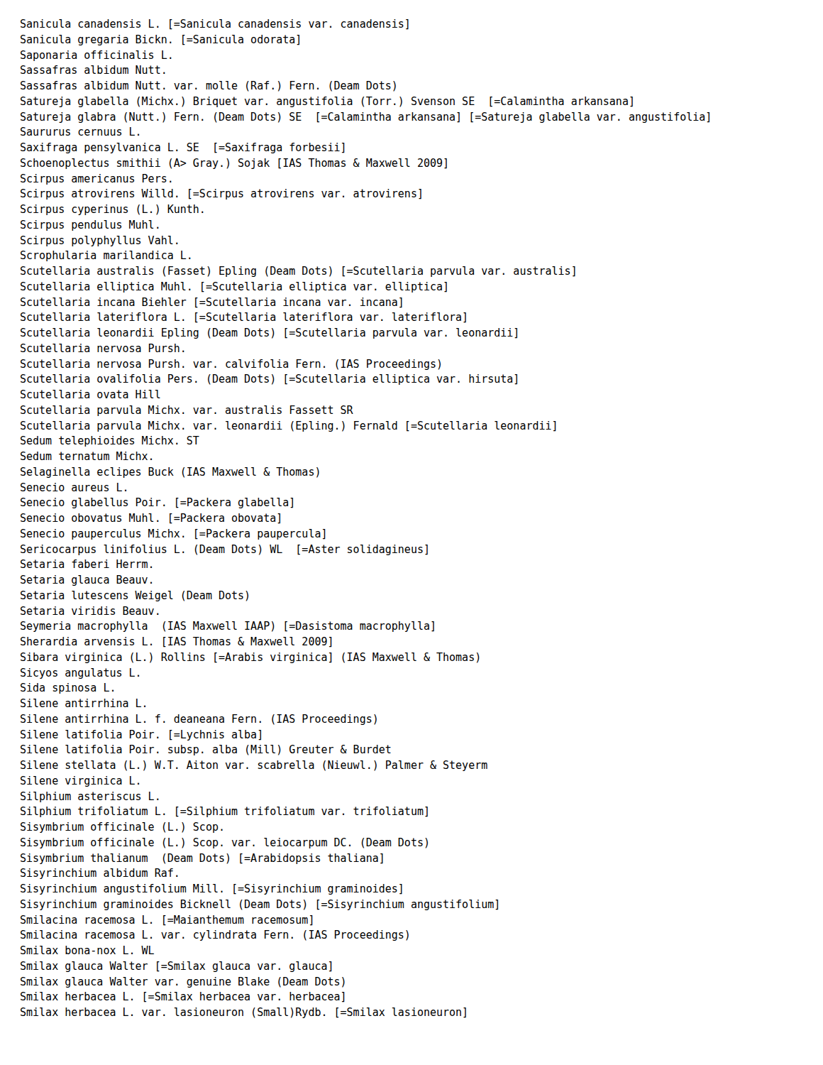Sanicula canadensis L. [=Sanicula canadensis var. canadensis]
Sanicula gregaria Bickn. [=Sanicula odorata]
Saponaria officinalis L.
Sassafras albidum Nutt.
Sassafras albidum Nutt. var. molle (Raf.) Fern. (Deam Dots)
Satureja glabella (Michx.) Briquet var. angustifolia (Torr.) Svenson SE  [=Calamintha arkansana]
Satureja glabra (Nutt.) Fern. (Deam Dots) SE  [=Calamintha arkansana] [=Satureja glabella var. angustifolia]
Saururus cernuus L.
Saxifraga pensylvanica L. SE  [=Saxifraga forbesii]
Schoenoplectus smithii (A> Gray.) Sojak [IAS Thomas & Maxwell 2009]
Scirpus americanus Pers.
Scirpus atrovirens Willd. [=Scirpus atrovirens var. atrovirens]
Scirpus cyperinus (L.) Kunth.
Scirpus pendulus Muhl.
Scirpus polyphyllus Vahl.
Scrophularia marilandica L.
Scutellaria australis (Fasset) Epling (Deam Dots) [=Scutellaria parvula var. australis]
Scutellaria elliptica Muhl. [=Scutellaria elliptica var. elliptica]
Scutellaria incana Biehler [=Scutellaria incana var. incana]
Scutellaria lateriflora L. [=Scutellaria lateriflora var. lateriflora]
Scutellaria leonardii Epling (Deam Dots) [=Scutellaria parvula var. leonardii]
Scutellaria nervosa Pursh.
Scutellaria nervosa Pursh. var. calvifolia Fern. (IAS Proceedings)
Scutellaria ovalifolia Pers. (Deam Dots) [=Scutellaria elliptica var. hirsuta]
Scutellaria ovata Hill
Scutellaria parvula Michx. var. australis Fassett SR
Scutellaria parvula Michx. var. leonardii (Epling.) Fernald [=Scutellaria leonardii]
Sedum telephioides Michx. ST
Sedum ternatum Michx.
Selaginella eclipes Buck (IAS Maxwell & Thomas)
Senecio aureus L.
Senecio glabellus Poir. [=Packera glabella]
Senecio obovatus Muhl. [=Packera obovata]
Senecio pauperculus Michx. [=Packera paupercula]
Sericocarpus linifolius L. (Deam Dots) WL  [=Aster solidagineus]
Setaria faberi Herrm.
Setaria glauca Beauv.
Setaria lutescens Weigel (Deam Dots)
Setaria viridis Beauv.
Seymeria macrophylla  (IAS Maxwell IAAP) [=Dasistoma macrophylla]
Sherardia arvensis L. [IAS Thomas & Maxwell 2009]
Sibara virginica (L.) Rollins [=Arabis virginica] (IAS Maxwell & Thomas)
Sicyos angulatus L.
Sida spinosa L.
Silene antirrhina L.
Silene antirrhina L. f. deaneana Fern. (IAS Proceedings)
Silene latifolia Poir. [=Lychnis alba]
Silene latifolia Poir. subsp. alba (Mill) Greuter & Burdet
Silene stellata (L.) W.T. Aiton var. scabrella (Nieuwl.) Palmer & Steyerm
Silene virginica L.
Silphium asteriscus L.
Silphium trifoliatum L. [=Silphium trifoliatum var. trifoliatum]
Sisymbrium officinale (L.) Scop.
Sisymbrium officinale (L.) Scop. var. leiocarpum DC. (Deam Dots)
Sisymbrium thalianum  (Deam Dots) [=Arabidopsis thaliana]
Sisyrinchium albidum Raf.
Sisyrinchium angustifolium Mill. [=Sisyrinchium graminoides]
Sisyrinchium graminoides Bicknell (Deam Dots) [=Sisyrinchium angustifolium]
Smilacina racemosa L. [=Maianthemum racemosum]
Smilacina racemosa L. var. cylindrata Fern. (IAS Proceedings)
Smilax bona-nox L. WL
Smilax glauca Walter [=Smilax glauca var. glauca]
Smilax glauca Walter var. genuine Blake (Deam Dots)
Smilax herbacea L. [=Smilax herbacea var. herbacea]
Smilax herbacea L. var. lasioneuron (Small)Rydb. [=Smilax lasioneuron]